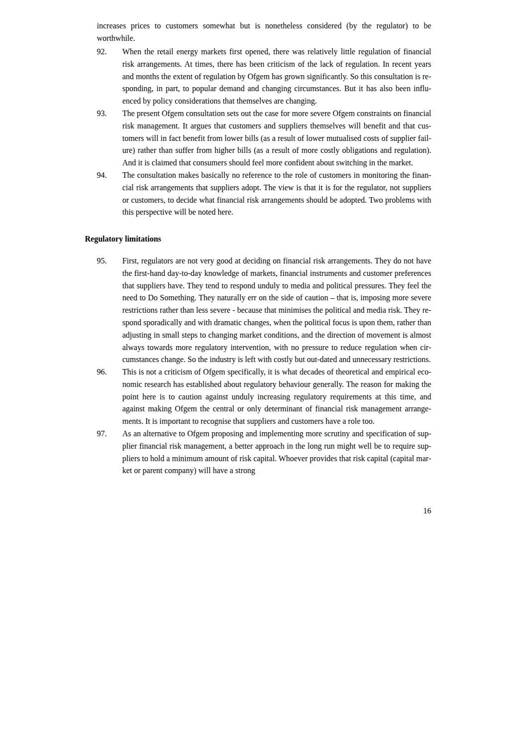increases prices to customers somewhat but is nonetheless considered (by the regulator) to be worthwhile.
92. When the retail energy markets first opened, there was relatively little regulation of financial risk arrangements. At times, there has been criticism of the lack of regulation. In recent years and months the extent of regulation by Ofgem has grown significantly. So this consultation is responding, in part, to popular demand and changing circumstances. But it has also been influenced by policy considerations that themselves are changing.
93. The present Ofgem consultation sets out the case for more severe Ofgem constraints on financial risk management. It argues that customers and suppliers themselves will benefit and that customers will in fact benefit from lower bills (as a result of lower mutualised costs of supplier failure) rather than suffer from higher bills (as a result of more costly obligations and regulation). And it is claimed that consumers should feel more confident about switching in the market.
94. The consultation makes basically no reference to the role of customers in monitoring the financial risk arrangements that suppliers adopt. The view is that it is for the regulator, not suppliers or customers, to decide what financial risk arrangements should be adopted. Two problems with this perspective will be noted here.
Regulatory limitations
95. First, regulators are not very good at deciding on financial risk arrangements. They do not have the first-hand day-to-day knowledge of markets, financial instruments and customer preferences that suppliers have. They tend to respond unduly to media and political pressures. They feel the need to Do Something. They naturally err on the side of caution – that is, imposing more severe restrictions rather than less severe - because that minimises the political and media risk. They respond sporadically and with dramatic changes, when the political focus is upon them, rather than adjusting in small steps to changing market conditions, and the direction of movement is almost always towards more regulatory intervention, with no pressure to reduce regulation when circumstances change. So the industry is left with costly but out-dated and unnecessary restrictions.
96. This is not a criticism of Ofgem specifically, it is what decades of theoretical and empirical economic research has established about regulatory behaviour generally. The reason for making the point here is to caution against unduly increasing regulatory requirements at this time, and against making Ofgem the central or only determinant of financial risk management arrangements. It is important to recognise that suppliers and customers have a role too.
97. As an alternative to Ofgem proposing and implementing more scrutiny and specification of supplier financial risk management, a better approach in the long run might well be to require suppliers to hold a minimum amount of risk capital. Whoever provides that risk capital (capital market or parent company) will have a strong
16